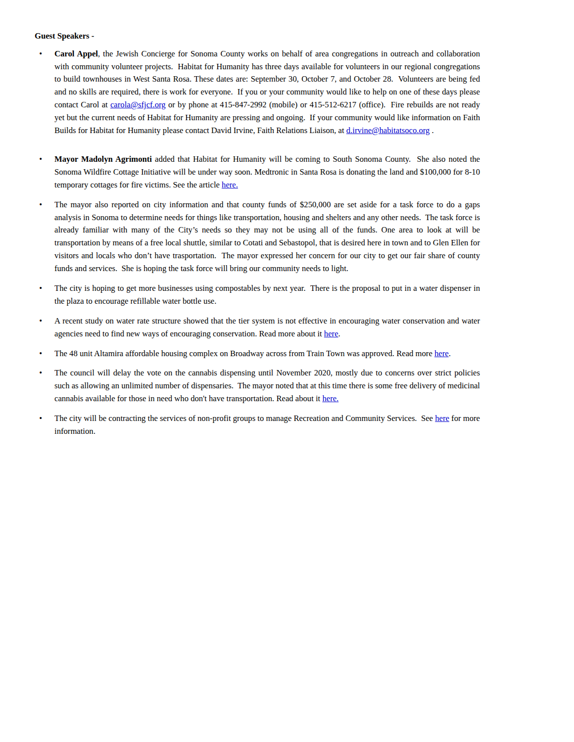Guest Speakers -
Carol Appel, the Jewish Concierge for Sonoma County works on behalf of area congregations in outreach and collaboration with community volunteer projects. Habitat for Humanity has three days available for volunteers in our regional congregations to build townhouses in West Santa Rosa. These dates are: September 30, October 7, and October 28. Volunteers are being fed and no skills are required, there is work for everyone. If you or your community would like to help on one of these days please contact Carol at carola@sfjcf.org or by phone at 415-847-2992 (mobile) or 415-512-6217 (office). Fire rebuilds are not ready yet but the current needs of Habitat for Humanity are pressing and ongoing. If your community would like information on Faith Builds for Habitat for Humanity please contact David Irvine, Faith Relations Liaison, at d.irvine@habitatsoco.org .
Mayor Madolyn Agrimonti added that Habitat for Humanity will be coming to South Sonoma County. She also noted the Sonoma Wildfire Cottage Initiative will be under way soon. Medtronic in Santa Rosa is donating the land and $100,000 for 8-10 temporary cottages for fire victims. See the article here.
The mayor also reported on city information and that county funds of $250,000 are set aside for a task force to do a gaps analysis in Sonoma to determine needs for things like transportation, housing and shelters and any other needs. The task force is already familiar with many of the City’s needs so they may not be using all of the funds. One area to look at will be transportation by means of a free local shuttle, similar to Cotati and Sebastopol, that is desired here in town and to Glen Ellen for visitors and locals who don’t have trasportation. The mayor expressed her concern for our city to get our fair share of county funds and services. She is hoping the task force will bring our community needs to light.
The city is hoping to get more businesses using compostables by next year. There is the proposal to put in a water dispenser in the plaza to encourage refillable water bottle use.
A recent study on water rate structure showed that the tier system is not effective in encouraging water conservation and water agencies need to find new ways of encouraging conservation. Read more about it here.
The 48 unit Altamira affordable housing complex on Broadway across from Train Town was approved. Read more here.
The council will delay the vote on the cannabis dispensing until November 2020, mostly due to concerns over strict policies such as allowing an unlimited number of dispensaries. The mayor noted that at this time there is some free delivery of medicinal cannabis available for those in need who don't have transportation. Read about it here.
The city will be contracting the services of non-profit groups to manage Recreation and Community Services. See here for more information.